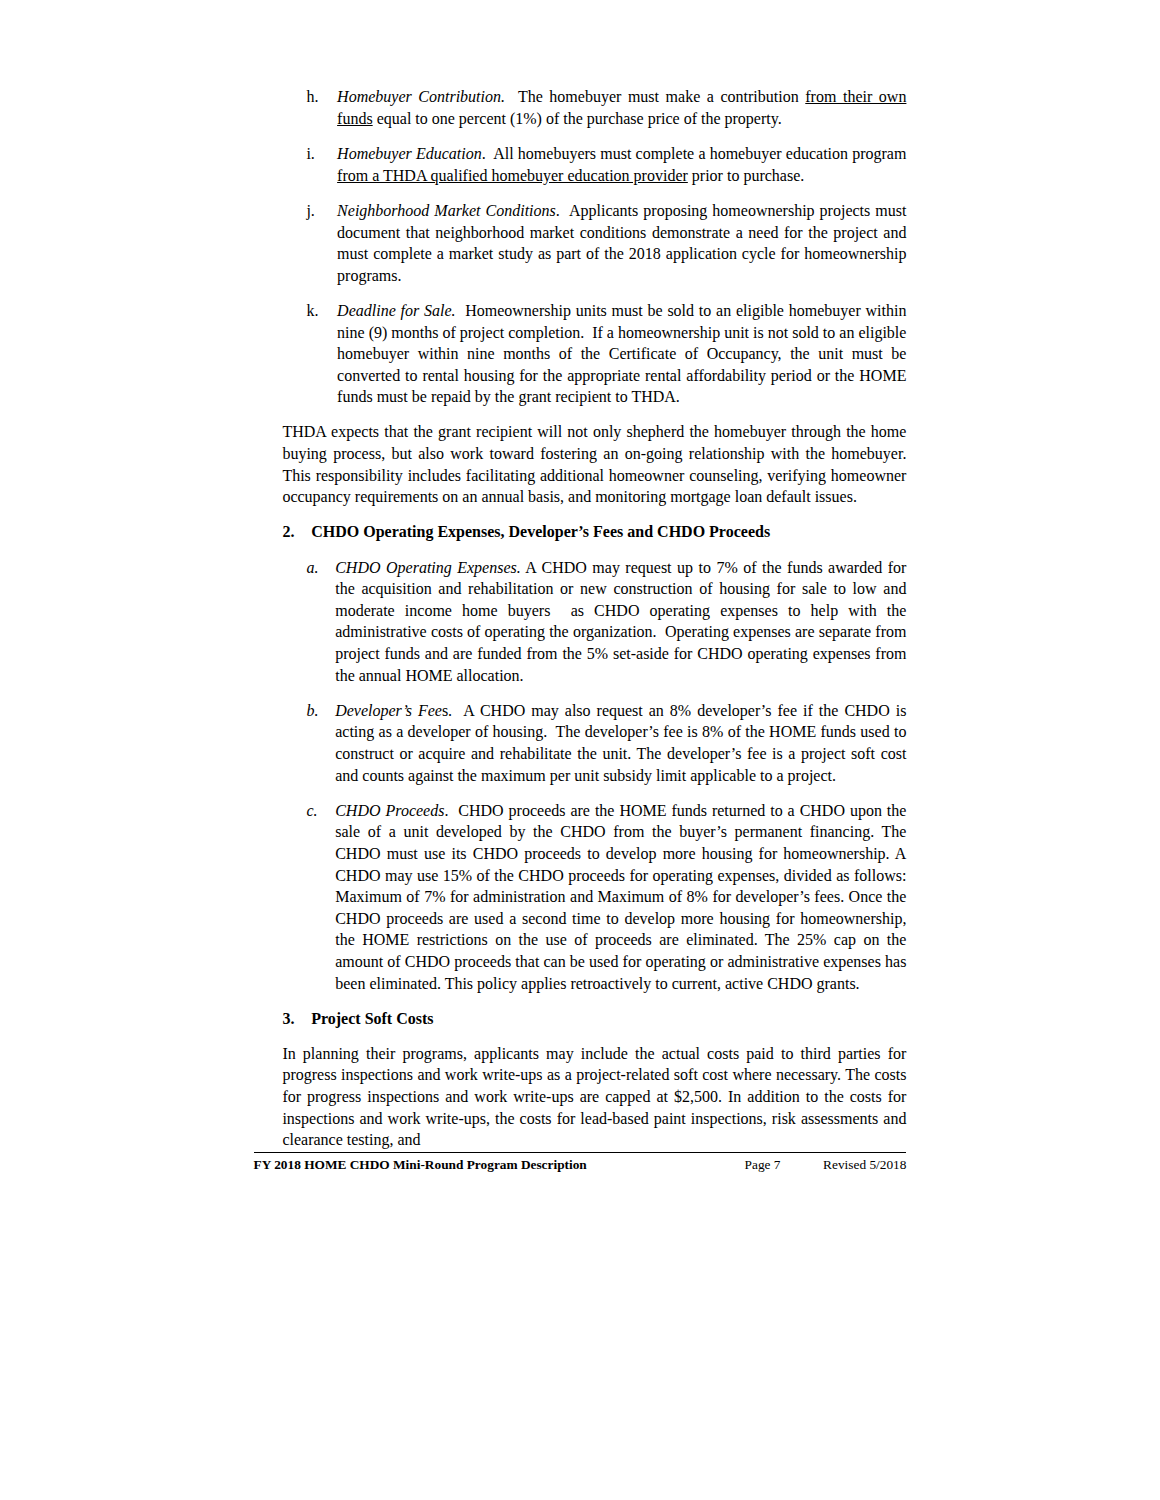h.
Homebuyer Contribution. The homebuyer must make a contribution from their own funds equal to one percent (1%) of the purchase price of the property.
i.
Homebuyer Education. All homebuyers must complete a homebuyer education program from a THDA qualified homebuyer education provider prior to purchase.
j.
Neighborhood Market Conditions. Applicants proposing homeownership projects must document that neighborhood market conditions demonstrate a need for the project and must complete a market study as part of the 2018 application cycle for homeownership programs.
k.
Deadline for Sale. Homeownership units must be sold to an eligible homebuyer within nine (9) months of project completion. If a homeownership unit is not sold to an eligible homebuyer within nine months of the Certificate of Occupancy, the unit must be converted to rental housing for the appropriate rental affordability period or the HOME funds must be repaid by the grant recipient to THDA.
THDA expects that the grant recipient will not only shepherd the homebuyer through the home buying process, but also work toward fostering an on-going relationship with the homebuyer. This responsibility includes facilitating additional homeowner counseling, verifying homeowner occupancy requirements on an annual basis, and monitoring mortgage loan default issues.
2.
CHDO Operating Expenses, Developer’s Fees and CHDO Proceeds
a.
CHDO Operating Expenses. A CHDO may request up to 7% of the funds awarded for the acquisition and rehabilitation or new construction of housing for sale to low and moderate income home buyers as CHDO operating expenses to help with the administrative costs of operating the organization. Operating expenses are separate from project funds and are funded from the 5% set-aside for CHDO operating expenses from the annual HOME allocation.
b.
Developer’s Fees. A CHDO may also request an 8% developer’s fee if the CHDO is acting as a developer of housing. The developer’s fee is 8% of the HOME funds used to construct or acquire and rehabilitate the unit. The developer’s fee is a project soft cost and counts against the maximum per unit subsidy limit applicable to a project.
c.
CHDO Proceeds. CHDO proceeds are the HOME funds returned to a CHDO upon the sale of a unit developed by the CHDO from the buyer’s permanent financing. The CHDO must use its CHDO proceeds to develop more housing for homeownership. A CHDO may use 15% of the CHDO proceeds for operating expenses, divided as follows: Maximum of 7% for administration and Maximum of 8% for developer’s fees. Once the CHDO proceeds are used a second time to develop more housing for homeownership, the HOME restrictions on the use of proceeds are eliminated. The 25% cap on the amount of CHDO proceeds that can be used for operating or administrative expenses has been eliminated. This policy applies retroactively to current, active CHDO grants.
3.
Project Soft Costs
In planning their programs, applicants may include the actual costs paid to third parties for progress inspections and work write-ups as a project-related soft cost where necessary. The costs for progress inspections and work write-ups are capped at $2,500. In addition to the costs for inspections and work write-ups, the costs for lead-based paint inspections, risk assessments and clearance testing, and
FY 2018 HOME CHDO Mini-Round Program Description
Page 7
Revised 5/2018